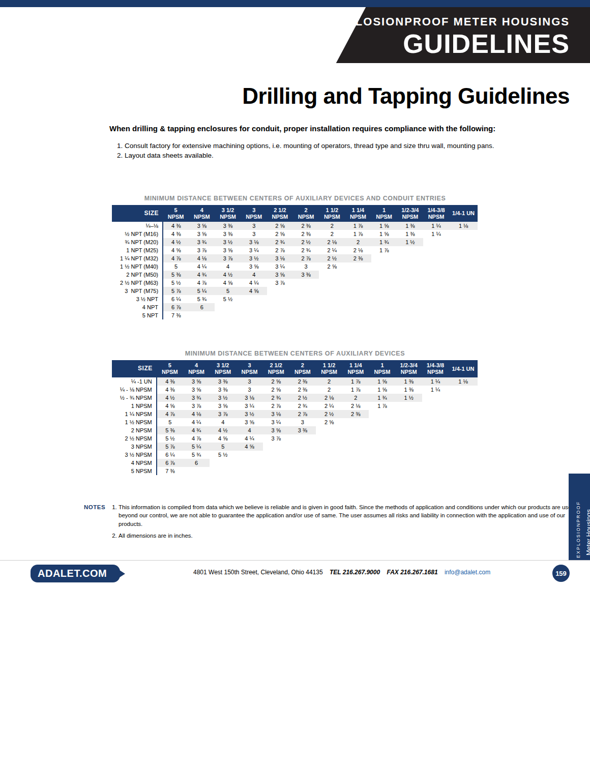EXPLOSIONPROOF METER HOUSINGS
GUIDELINES
Drilling and Tapping Guidelines
When drilling & tapping enclosures for conduit, proper installation requires compliance with the following:
Consult factory for extensive machining options, i.e. mounting of operators, thread type and size thru wall, mounting pans.
Layout data sheets available.
MINIMUM DISTANCE BETWEEN CENTERS OF AUXILIARY DEVICES AND CONDUIT ENTRIES
| SIZE | 5 NPSM | 4 NPSM | 3 1/2 NPSM | 3 NPSM | 2 1/2 NPSM | 2 NPSM | 1 1/2 NPSM | 1 1/4 NPSM | 1 NPSM | 1/2-3/4 NPSM | 1/4-3/8 NPSM | 1/4-1 UN |
| --- | --- | --- | --- | --- | --- | --- | --- | --- | --- | --- | --- | --- |
| ¼–⅛ | 4 ⅜ | 3 ⅝ | 3 ⅜ | 3 | 2 ⅝ | 2 ⅜ | 2 | 1 ⅞ | 1 ⅝ | 1 ⅜ | 1 ¼ | 1 ⅛ |
| ½ NPT (M16) | 4 ⅜ | 3 ⅝ | 3 ⅜ | 3 | 2 ⅝ | 2 ⅜ | 2 | 1 ⅞ | 1 ⅝ | 1 ⅜ | 1 ¼ | |
| ¾ NPT (M20) | 4 ½ | 3 ¾ | 3 ½ | 3 ⅛ | 2 ¾ | 2 ½ | 2 ⅛ | 2 | 1 ¾ | 1 ½ | | |
| 1 NPT (M25) | 4 ⅝ | 3 ⅞ | 3 ⅝ | 3 ¼ | 2 ⅞ | 2 ¾ | 2 ¼ | 2 ⅛ | 1 ⅞ | | | |
| 1 ¼ NPT (M32) | 4 ⅞ | 4 ⅛ | 3 ⅞ | 3 ½ | 3 ⅛ | 2 ⅞ | 2 ½ | 2 ⅜ | | | | |
| 1 ½ NPT (M40) | 5 | 4 ¼ | 4 | 3 ⅝ | 3 ¼ | 3 | 2 ⅝ | | | | | |
| 2 NPT (M50) | 5 ⅜ | 4 ¾ | 4 ½ | 4 | 3 ⅝ | 3 ⅜ | | | | | | |
| 2 ½ NPT (M63) | 5 ½ | 4 ⅞ | 4 ⅝ | 4 ¼ | 3 ⅞ | | | | | | | |
| 3 NPT (M75) | 5 ⅞ | 5 ¼ | 5 | 4 ⅝ | | | | | | | | |
| 3 ½ NPT | 6 ¼ | 5 ¾ | 5 ½ | | | | | | | | | |
| 4 NPT | 6 ⅞ | 6 | | | | | | | | | | |
| 5 NPT | 7 ⅜ | | | | | | | | | | | |
MINIMUM DISTANCE BETWEEN CENTERS OF AUXILIARY DEVICES
| SIZE | 5 NPSM | 4 NPSM | 3 1/2 NPSM | 3 NPSM | 2 1/2 NPSM | 2 NPSM | 1 1/2 NPSM | 1 1/4 NPSM | 1 NPSM | 1/2-3/4 NPSM | 1/4-3/8 NPSM | 1/4-1 UN |
| --- | --- | --- | --- | --- | --- | --- | --- | --- | --- | --- | --- | --- |
| ¼ -1 UN | 4 ⅜ | 3 ⅝ | 3 ⅜ | 3 | 2 ⅝ | 2 ⅜ | 2 | 1 ⅞ | 1 ⅝ | 1 ⅜ | 1 ¼ | 1 ⅛ |
| ¼ - ⅛ NPSM | 4 ⅜ | 3 ⅝ | 3 ⅜ | 3 | 2 ⅝ | 2 ⅜ | 2 | 1 ⅞ | 1 ⅝ | 1 ⅜ | 1 ¼ | |
| ½ - ¾ NPSM | 4 ½ | 3 ¾ | 3 ½ | 3 ⅛ | 2 ¾ | 2 ½ | 2 ⅛ | 2 | 1 ¾ | 1 ½ | | |
| 1 NPSM | 4 ⅝ | 3 ⅞ | 3 ⅝ | 3 ¼ | 2 ⅞ | 2 ¾ | 2 ¼ | 2 ⅛ | 1 ⅞ | | | |
| 1 ¼ NPSM | 4 ⅞ | 4 ⅛ | 3 ⅞ | 3 ½ | 3 ⅛ | 2 ⅞ | 2 ½ | 2 ⅜ | | | | |
| 1 ½ NPSM | 5 | 4 ¼ | 4 | 3 ⅝ | 3 ¼ | 3 | 2 ⅝ | | | | | |
| 2 NPSM | 5 ⅜ | 4 ¾ | 4 ½ | 4 | 3 ⅝ | 3 ⅜ | | | | | | |
| 2 ½ NPSM | 5 ½ | 4 ⅞ | 4 ⅝ | 4 ¼ | 3 ⅞ | | | | | | | |
| 3 NPSM | 5 ⅞ | 5 ¼ | 5 | 4 ⅝ | | | | | | | | |
| 3 ½ NPSM | 6 ¼ | 5 ¾ | 5 ½ | | | | | | | | | |
| 4 NPSM | 6 ⅞ | 6 | | | | | | | | | | |
| 5 NPSM | 7 ⅜ | | | | | | | | | | | |
NOTES
This information is compiled from data which we believe is reliable and is given in good faith. Since the methods of application and conditions under which our products are used are beyond our control, we are not able to guarantee the application and/or use of same. The user assumes all risks and liability in connection with the application and use of our products.
All dimensions are in inches.
EXPLOSIONPROOF Meter Housings
ADALET.COM
4801 West 150th Street, Cleveland, Ohio 44135 TEL 216.267.9000 FAX 216.267.1681 info@adalet.com
159